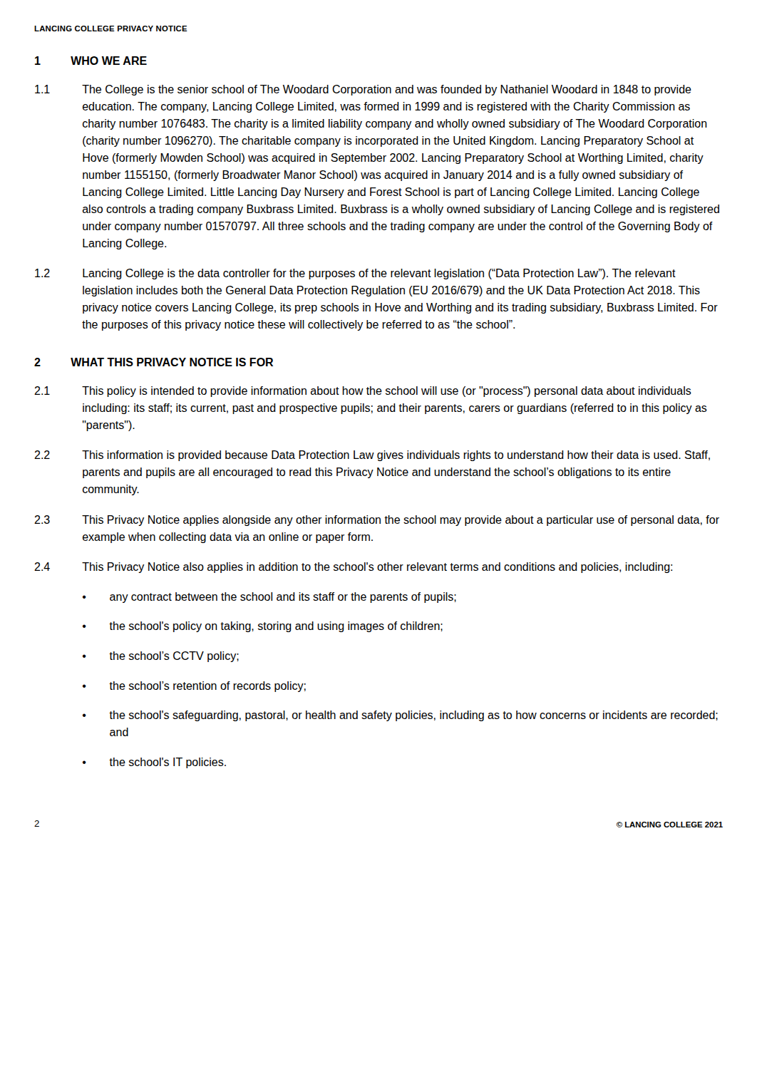LANCING COLLEGE PRIVACY NOTICE
1 WHO WE ARE
1.1 The College is the senior school of The Woodard Corporation and was founded by Nathaniel Woodard in 1848 to provide education. The company, Lancing College Limited, was formed in 1999 and is registered with the Charity Commission as charity number 1076483. The charity is a limited liability company and wholly owned subsidiary of The Woodard Corporation (charity number 1096270). The charitable company is incorporated in the United Kingdom. Lancing Preparatory School at Hove (formerly Mowden School) was acquired in September 2002. Lancing Preparatory School at Worthing Limited, charity number 1155150, (formerly Broadwater Manor School) was acquired in January 2014 and is a fully owned subsidiary of Lancing College Limited. Little Lancing Day Nursery and Forest School is part of Lancing College Limited. Lancing College also controls a trading company Buxbrass Limited. Buxbrass is a wholly owned subsidiary of Lancing College and is registered under company number 01570797. All three schools and the trading company are under the control of the Governing Body of Lancing College.
1.2 Lancing College is the data controller for the purposes of the relevant legislation (“Data Protection Law”). The relevant legislation includes both the General Data Protection Regulation (EU 2016/679) and the UK Data Protection Act 2018. This privacy notice covers Lancing College, its prep schools in Hove and Worthing and its trading subsidiary, Buxbrass Limited. For the purposes of this privacy notice these will collectively be referred to as “the school”.
2 WHAT THIS PRIVACY NOTICE IS FOR
2.1 This policy is intended to provide information about how the school will use (or "process") personal data about individuals including: its staff; its current, past and prospective pupils; and their parents, carers or guardians (referred to in this policy as "parents").
2.2 This information is provided because Data Protection Law gives individuals rights to understand how their data is used. Staff, parents and pupils are all encouraged to read this Privacy Notice and understand the school’s obligations to its entire community.
2.3 This Privacy Notice applies alongside any other information the school may provide about a particular use of personal data, for example when collecting data via an online or paper form.
2.4 This Privacy Notice also applies in addition to the school's other relevant terms and conditions and policies, including:
•any contract between the school and its staff or the parents of pupils;
•the school's policy on taking, storing and using images of children;
•the school’s CCTV policy;
•the school’s retention of records policy;
•the school's safeguarding, pastoral, or health and safety policies, including as to how concerns or incidents are recorded; and
•the school's IT policies.
2 © LANCING COLLEGE 2021